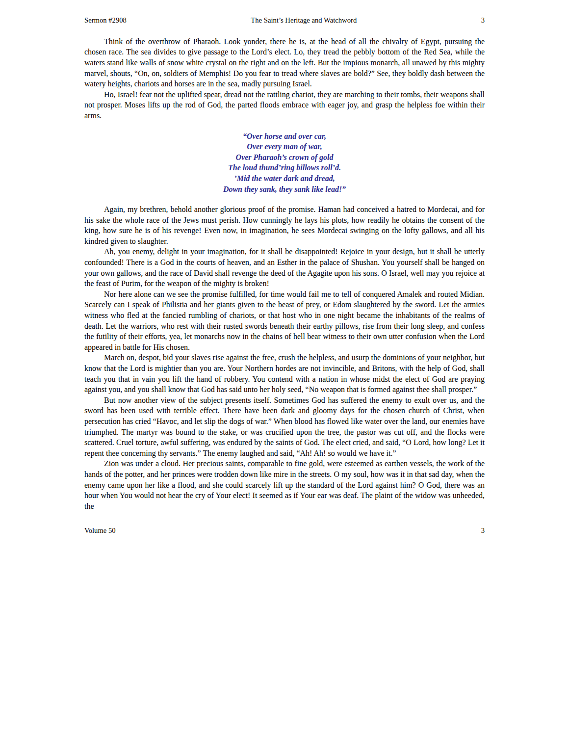Sermon #2908 The Saint’s Heritage and Watchword 3
Think of the overthrow of Pharaoh. Look yonder, there he is, at the head of all the chivalry of Egypt, pursuing the chosen race. The sea divides to give passage to the Lord’s elect. Lo, they tread the pebbly bottom of the Red Sea, while the waters stand like walls of snow white crystal on the right and on the left. But the impious monarch, all unawed by this mighty marvel, shouts, “On, on, soldiers of Memphis! Do you fear to tread where slaves are bold?” See, they boldly dash between the watery heights, chariots and horses are in the sea, madly pursuing Israel.
Ho, Israel! fear not the uplifted spear, dread not the rattling chariot, they are marching to their tombs, their weapons shall not prosper. Moses lifts up the rod of God, the parted floods embrace with eager joy, and grasp the helpless foe within their arms.
“Over horse and over car,
Over every man of war,
Over Pharaoh’s crown of gold
The loud thund’ring billows roll’d.
’Mid the water dark and dread,
Down they sank, they sank like lead!”
Again, my brethren, behold another glorious proof of the promise. Haman had conceived a hatred to Mordecai, and for his sake the whole race of the Jews must perish. How cunningly he lays his plots, how readily he obtains the consent of the king, how sure he is of his revenge! Even now, in imagination, he sees Mordecai swinging on the lofty gallows, and all his kindred given to slaughter.
Ah, you enemy, delight in your imagination, for it shall be disappointed! Rejoice in your design, but it shall be utterly confounded! There is a God in the courts of heaven, and an Esther in the palace of Shushan. You yourself shall be hanged on your own gallows, and the race of David shall revenge the deed of the Agagite upon his sons. O Israel, well may you rejoice at the feast of Purim, for the weapon of the mighty is broken!
Nor here alone can we see the promise fulfilled, for time would fail me to tell of conquered Amalek and routed Midian. Scarcely can I speak of Philistia and her giants given to the beast of prey, or Edom slaughtered by the sword. Let the armies witness who fled at the fancied rumbling of chariots, or that host who in one night became the inhabitants of the realms of death. Let the warriors, who rest with their rusted swords beneath their earthy pillows, rise from their long sleep, and confess the futility of their efforts, yea, let monarchs now in the chains of hell bear witness to their own utter confusion when the Lord appeared in battle for His chosen.
March on, despot, bid your slaves rise against the free, crush the helpless, and usurp the dominions of your neighbor, but know that the Lord is mightier than you are. Your Northern hordes are not invincible, and Britons, with the help of God, shall teach you that in vain you lift the hand of robbery. You contend with a nation in whose midst the elect of God are praying against you, and you shall know that God has said unto her holy seed, “No weapon that is formed against thee shall prosper.”
But now another view of the subject presents itself. Sometimes God has suffered the enemy to exult over us, and the sword has been used with terrible effect. There have been dark and gloomy days for the chosen church of Christ, when persecution has cried “Havoc, and let slip the dogs of war.” When blood has flowed like water over the land, our enemies have triumphed. The martyr was bound to the stake, or was crucified upon the tree, the pastor was cut off, and the flocks were scattered. Cruel torture, awful suffering, was endured by the saints of God. The elect cried, and said, “O Lord, how long? Let it repent thee concerning thy servants.” The enemy laughed and said, “Ah! Ah! so would we have it.”
Zion was under a cloud. Her precious saints, comparable to fine gold, were esteemed as earthen vessels, the work of the hands of the potter, and her princes were trodden down like mire in the streets. O my soul, how was it in that sad day, when the enemy came upon her like a flood, and she could scarcely lift up the standard of the Lord against him? O God, there was an hour when You would not hear the cry of Your elect! It seemed as if Your ear was deaf. The plaint of the widow was unheeded, the
Volume 50 3